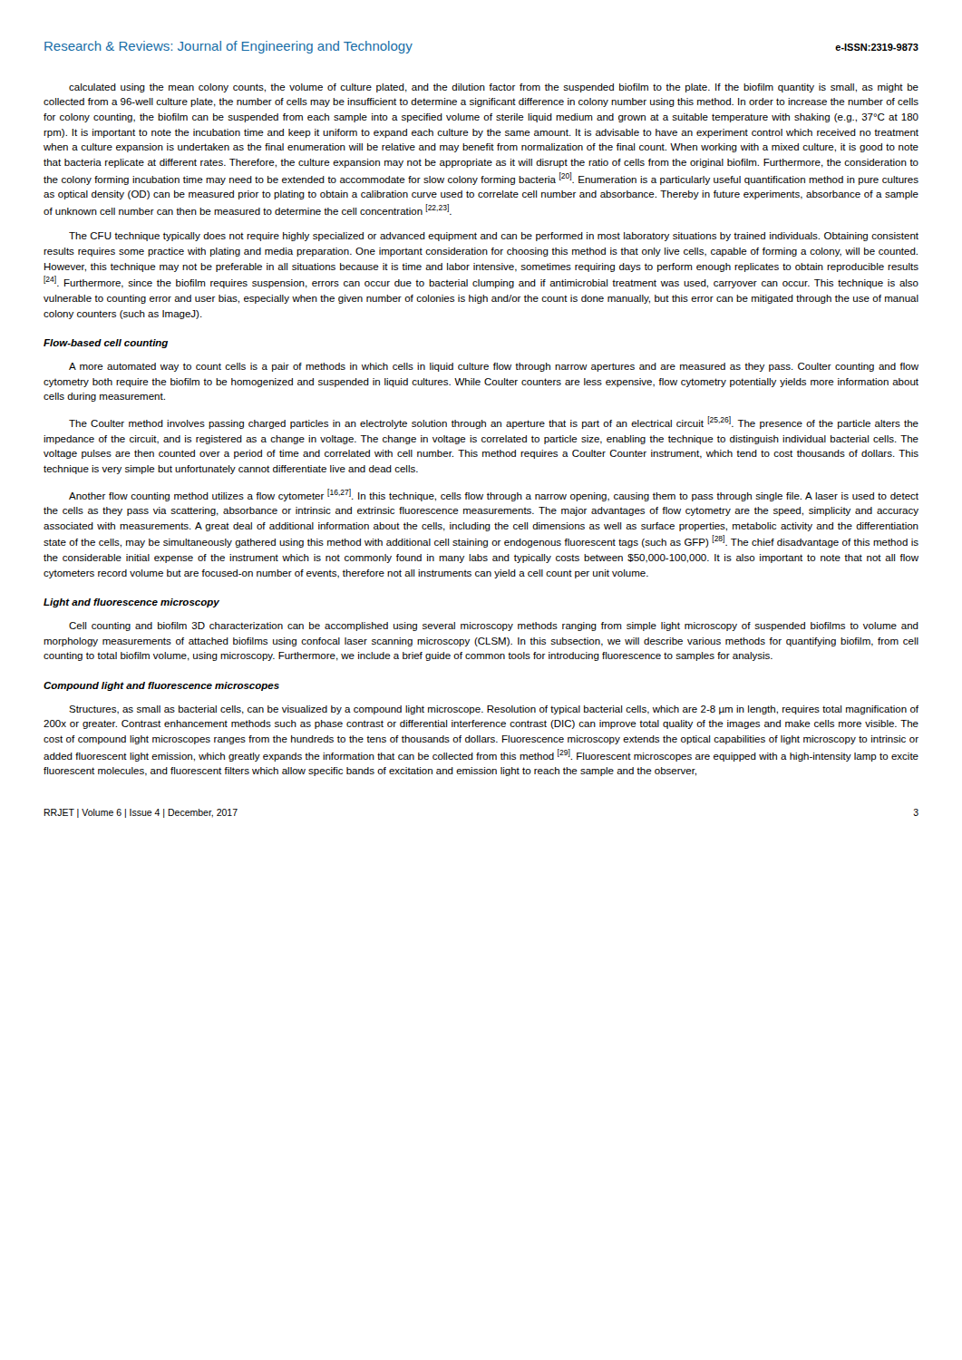Research & Reviews: Journal of Engineering and Technology
e-ISSN:2319-9873
calculated using the mean colony counts, the volume of culture plated, and the dilution factor from the suspended biofilm to the plate. If the biofilm quantity is small, as might be collected from a 96-well culture plate, the number of cells may be insufficient to determine a significant difference in colony number using this method. In order to increase the number of cells for colony counting, the biofilm can be suspended from each sample into a specified volume of sterile liquid medium and grown at a suitable temperature with shaking (e.g., 37°C at 180 rpm). It is important to note the incubation time and keep it uniform to expand each culture by the same amount. It is advisable to have an experiment control which received no treatment when a culture expansion is undertaken as the final enumeration will be relative and may benefit from normalization of the final count. When working with a mixed culture, it is good to note that bacteria replicate at different rates. Therefore, the culture expansion may not be appropriate as it will disrupt the ratio of cells from the original biofilm. Furthermore, the consideration to the colony forming incubation time may need to be extended to accommodate for slow colony forming bacteria [20]. Enumeration is a particularly useful quantification method in pure cultures as optical density (OD) can be measured prior to plating to obtain a calibration curve used to correlate cell number and absorbance. Thereby in future experiments, absorbance of a sample of unknown cell number can then be measured to determine the cell concentration [22,23].
The CFU technique typically does not require highly specialized or advanced equipment and can be performed in most laboratory situations by trained individuals. Obtaining consistent results requires some practice with plating and media preparation. One important consideration for choosing this method is that only live cells, capable of forming a colony, will be counted. However, this technique may not be preferable in all situations because it is time and labor intensive, sometimes requiring days to perform enough replicates to obtain reproducible results [24]. Furthermore, since the biofilm requires suspension, errors can occur due to bacterial clumping and if antimicrobial treatment was used, carryover can occur. This technique is also vulnerable to counting error and user bias, especially when the given number of colonies is high and/or the count is done manually, but this error can be mitigated through the use of manual colony counters (such as ImageJ).
Flow-based cell counting
A more automated way to count cells is a pair of methods in which cells in liquid culture flow through narrow apertures and are measured as they pass. Coulter counting and flow cytometry both require the biofilm to be homogenized and suspended in liquid cultures. While Coulter counters are less expensive, flow cytometry potentially yields more information about cells during measurement.
The Coulter method involves passing charged particles in an electrolyte solution through an aperture that is part of an electrical circuit [25,26]. The presence of the particle alters the impedance of the circuit, and is registered as a change in voltage. The change in voltage is correlated to particle size, enabling the technique to distinguish individual bacterial cells. The voltage pulses are then counted over a period of time and correlated with cell number. This method requires a Coulter Counter instrument, which tend to cost thousands of dollars. This technique is very simple but unfortunately cannot differentiate live and dead cells.
Another flow counting method utilizes a flow cytometer [16,27]. In this technique, cells flow through a narrow opening, causing them to pass through single file. A laser is used to detect the cells as they pass via scattering, absorbance or intrinsic and extrinsic fluorescence measurements. The major advantages of flow cytometry are the speed, simplicity and accuracy associated with measurements. A great deal of additional information about the cells, including the cell dimensions as well as surface properties, metabolic activity and the differentiation state of the cells, may be simultaneously gathered using this method with additional cell staining or endogenous fluorescent tags (such as GFP) [28]. The chief disadvantage of this method is the considerable initial expense of the instrument which is not commonly found in many labs and typically costs between $50,000-100,000. It is also important to note that not all flow cytometers record volume but are focused-on number of events, therefore not all instruments can yield a cell count per unit volume.
Light and fluorescence microscopy
Cell counting and biofilm 3D characterization can be accomplished using several microscopy methods ranging from simple light microscopy of suspended biofilms to volume and morphology measurements of attached biofilms using confocal laser scanning microscopy (CLSM). In this subsection, we will describe various methods for quantifying biofilm, from cell counting to total biofilm volume, using microscopy. Furthermore, we include a brief guide of common tools for introducing fluorescence to samples for analysis.
Compound light and fluorescence microscopes
Structures, as small as bacterial cells, can be visualized by a compound light microscope. Resolution of typical bacterial cells, which are 2-8 µm in length, requires total magnification of 200x or greater. Contrast enhancement methods such as phase contrast or differential interference contrast (DIC) can improve total quality of the images and make cells more visible. The cost of compound light microscopes ranges from the hundreds to the tens of thousands of dollars. Fluorescence microscopy extends the optical capabilities of light microscopy to intrinsic or added fluorescent light emission, which greatly expands the information that can be collected from this method [29]. Fluorescent microscopes are equipped with a high-intensity lamp to excite fluorescent molecules, and fluorescent filters which allow specific bands of excitation and emission light to reach the sample and the observer,
RRJET | Volume 6 | Issue 4 | December, 2017
3